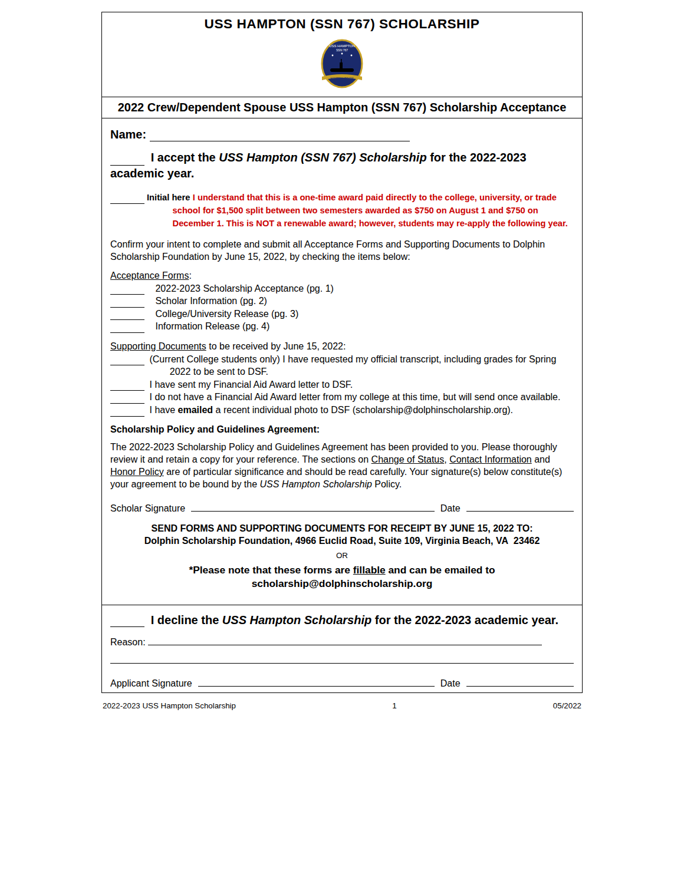USS HAMPTON (SSN 767) SCHOLARSHIP
USS HAMPTON SSN 767 HAMPTON ROADS
2022 Crew/Dependent Spouse USS Hampton (SSN 767) Scholarship Acceptance
Name:
I accept the USS Hampton (SSN 767) Scholarship for the 2022-2023 academic year.
Initial here I understand that this is a one-time award paid directly to the college, university, or trade school for $1,500 split between two semesters awarded as $750 on August 1 and $750 on December 1. This is NOT a renewable award; however, students may re-apply the following year.
Confirm your intent to complete and submit all Acceptance Forms and Supporting Documents to Dolphin Scholarship Foundation by June 15, 2022, by checking the items below:
Acceptance Forms:
2022-2023 Scholarship Acceptance (pg. 1)
Scholar Information (pg. 2)
College/University Release (pg. 3)
Information Release (pg. 4)
Supporting Documents to be received by June 15, 2022:
(Current College students only) I have requested my official transcript, including grades for Spring 2022 to be sent to DSF.
I have sent my Financial Aid Award letter to DSF.
I do not have a Financial Aid Award letter from my college at this time, but will send once available.
I have emailed a recent individual photo to DSF (scholarship@dolphinscholarship.org).
Scholarship Policy and Guidelines Agreement:
The 2022-2023 Scholarship Policy and Guidelines Agreement has been provided to you. Please thoroughly review it and retain a copy for your reference. The sections on Change of Status, Contact Information and Honor Policy are of particular significance and should be read carefully. Your signature(s) below constitute(s) your agreement to be bound by the USS Hampton Scholarship Policy.
Scholar Signature Date
SEND FORMS AND SUPPORTING DOCUMENTS FOR RECEIPT BY JUNE 15, 2022 TO:
Dolphin Scholarship Foundation, 4966 Euclid Road, Suite 109, Virginia Beach, VA 23462
OR
*Please note that these forms are fillable and can be emailed to
scholarship@dolphinscholarship.org
I decline the USS Hampton Scholarship for the 2022-2023 academic year.
Reason:
Applicant Signature Date
2022-2023 USS Hampton Scholarship
1
05/2022